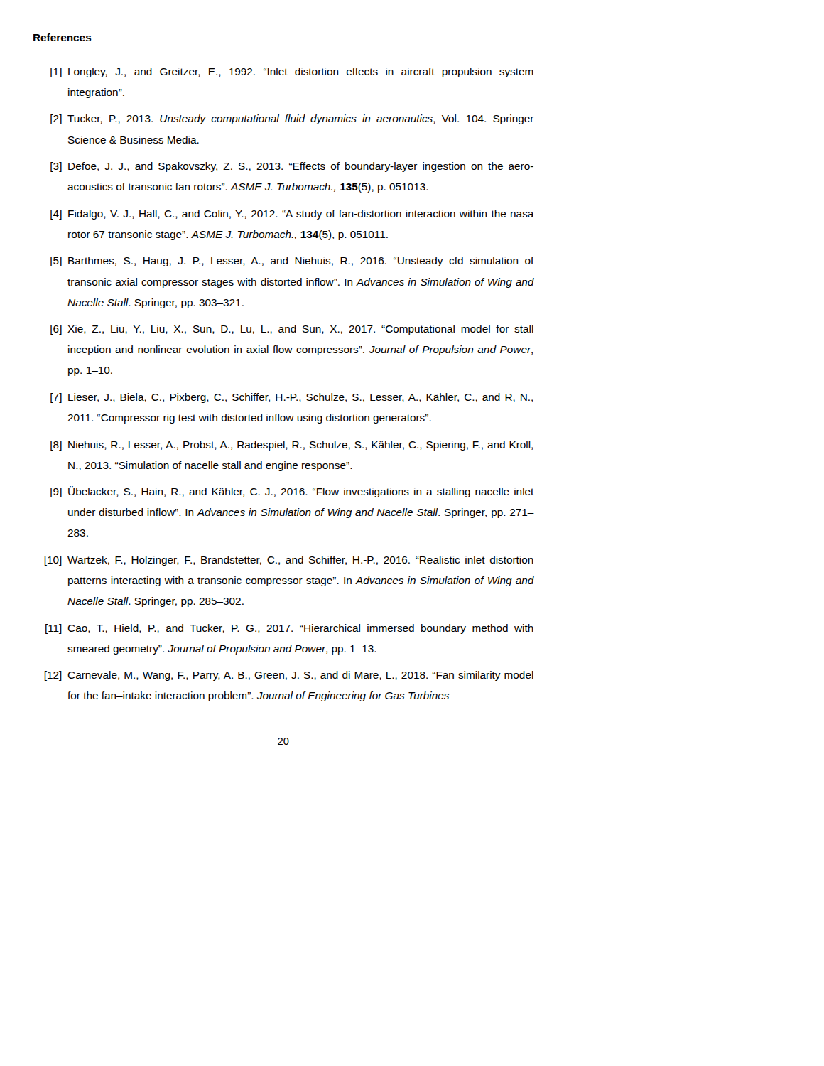References
[1] Longley, J., and Greitzer, E., 1992. “Inlet distortion effects in aircraft propulsion system integration”.
[2] Tucker, P., 2013. Unsteady computational fluid dynamics in aeronautics, Vol. 104. Springer Science & Business Media.
[3] Defoe, J. J., and Spakovszky, Z. S., 2013. “Effects of boundary-layer ingestion on the aero-acoustics of transonic fan rotors”. ASME J. Turbomach., 135(5), p. 051013.
[4] Fidalgo, V. J., Hall, C., and Colin, Y., 2012. “A study of fan-distortion interaction within the nasa rotor 67 transonic stage”. ASME J. Turbomach., 134(5), p. 051011.
[5] Barthmes, S., Haug, J. P., Lesser, A., and Niehuis, R., 2016. “Unsteady cfd simulation of transonic axial compressor stages with distorted inflow”. In Advances in Simulation of Wing and Nacelle Stall. Springer, pp. 303–321.
[6] Xie, Z., Liu, Y., Liu, X., Sun, D., Lu, L., and Sun, X., 2017. “Computational model for stall inception and nonlinear evolution in axial flow compressors”. Journal of Propulsion and Power, pp. 1–10.
[7] Lieser, J., Biela, C., Pixberg, C., Schiffer, H.-P., Schulze, S., Lesser, A., Kähler, C., and R, N., 2011. “Compressor rig test with distorted inflow using distortion generators”.
[8] Niehuis, R., Lesser, A., Probst, A., Radespiel, R., Schulze, S., Kähler, C., Spiering, F., and Kroll, N., 2013. “Simulation of nacelle stall and engine response”.
[9] Übelacker, S., Hain, R., and Kähler, C. J., 2016. “Flow investigations in a stalling nacelle inlet under disturbed inflow”. In Advances in Simulation of Wing and Nacelle Stall. Springer, pp. 271–283.
[10] Wartzek, F., Holzinger, F., Brandstetter, C., and Schiffer, H.-P., 2016. “Realistic inlet distortion patterns interacting with a transonic compressor stage”. In Advances in Simulation of Wing and Nacelle Stall. Springer, pp. 285–302.
[11] Cao, T., Hield, P., and Tucker, P. G., 2017. “Hierarchical immersed boundary method with smeared geometry”. Journal of Propulsion and Power, pp. 1–13.
[12] Carnevale, M., Wang, F., Parry, A. B., Green, J. S., and di Mare, L., 2018. “Fan similarity model for the fan–intake interaction problem”. Journal of Engineering for Gas Turbines
20